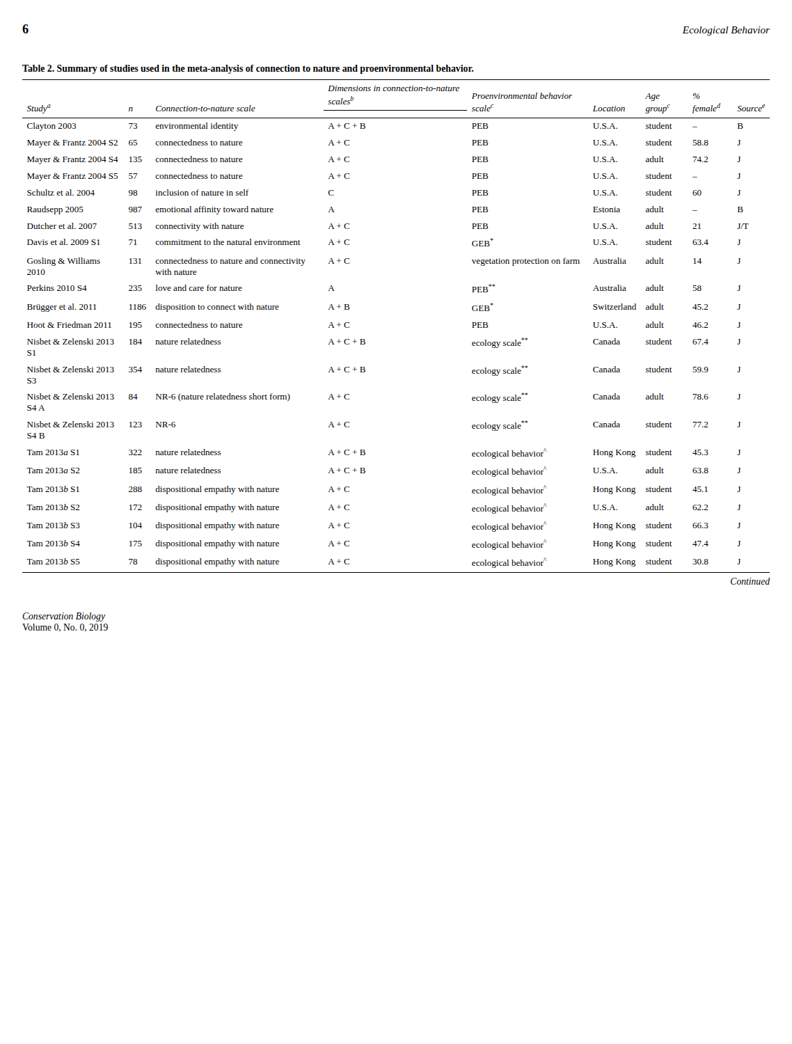6 Ecological Behavior
Table 2. Summary of studies used in the meta-analysis of connection to nature and proenvironmental behavior.
| Study a | n | Connection-to-nature scale | Dimensions in connection-to-nature scales b | Proenvironmental behavior scale c | Location | Age group c | % female d | Source e |
| --- | --- | --- | --- | --- | --- | --- | --- | --- |
| Clayton 2003 | 73 | environmental identity | A + C + B | PEB | U.S.A. | student | – | B |
| Mayer & Frantz 2004 S2 | 65 | connectedness to nature | A + C | PEB | U.S.A. | student | 58.8 | J |
| Mayer & Frantz 2004 S4 | 135 | connectedness to nature | A + C | PEB | U.S.A. | adult | 74.2 | J |
| Mayer & Frantz 2004 S5 | 57 | connectedness to nature | A + C | PEB | U.S.A. | student | – | J |
| Schultz et al. 2004 | 98 | inclusion of nature in self | C | PEB | U.S.A. | student | 60 | J |
| Raudsepp 2005 | 987 | emotional affinity toward nature | A | PEB | Estonia | adult | – | B |
| Dutcher et al. 2007 | 513 | connectivity with nature | A + C | PEB | U.S.A. | adult | 21 | J/T |
| Davis et al. 2009 S1 | 71 | commitment to the natural environment | A + C | GEB * | U.S.A. | student | 63.4 | J |
| Gosling & Williams 2010 | 131 | connectedness to nature and connectivity with nature | A + C | vegetation protection on farm | Australia | adult | 14 | J |
| Perkins 2010 S4 | 235 | love and care for nature | A | PEB ** | Australia | adult | 58 | J |
| Brügger et al. 2011 | 1186 | disposition to connect with nature | A + B | GEB * | Switzerland | adult | 45.2 | J |
| Hoot & Friedman 2011 | 195 | connectedness to nature | A + C | PEB | U.S.A. | adult | 46.2 | J |
| Nisbet & Zelenski 2013 S1 | 184 | nature relatedness | A + C + B | ecology scale ** | Canada | student | 67.4 | J |
| Nisbet & Zelenski 2013 S3 | 354 | nature relatedness | A + C + B | ecology scale ** | Canada | student | 59.9 | J |
| Nisbet & Zelenski 2013 S4 A | 84 | NR-6 (nature relatedness short form) | A + C | ecology scale ** | Canada | adult | 78.6 | J |
| Nisbet & Zelenski 2013 S4 B | 123 | NR-6 | A + C | ecology scale ** | Canada | student | 77.2 | J |
| Tam 2013 a S1 | 322 | nature relatedness | A + C + B | ecological behavior ^ | Hong Kong | student | 45.3 | J |
| Tam 2013 a S2 | 185 | nature relatedness | A + C + B | ecological behavior ^ | U.S.A. | adult | 63.8 | J |
| Tam 2013 b S1 | 288 | dispositional empathy with nature | A + C | ecological behavior ^ | Hong Kong | student | 45.1 | J |
| Tam 2013 b S2 | 172 | dispositional empathy with nature | A + C | ecological behavior ^ | U.S.A. | adult | 62.2 | J |
| Tam 2013 b S3 | 104 | dispositional empathy with nature | A + C | ecological behavior ^ | Hong Kong | student | 66.3 | J |
| Tam 2013 b S4 | 175 | dispositional empathy with nature | A + C | ecological behavior ^ | Hong Kong | student | 47.4 | J |
| Tam 2013 b S5 | 78 | dispositional empathy with nature | A + C | ecological behavior ^ | Hong Kong | student | 30.8 | J |
Continued
Conservation Biology
Volume 0, No. 0, 2019